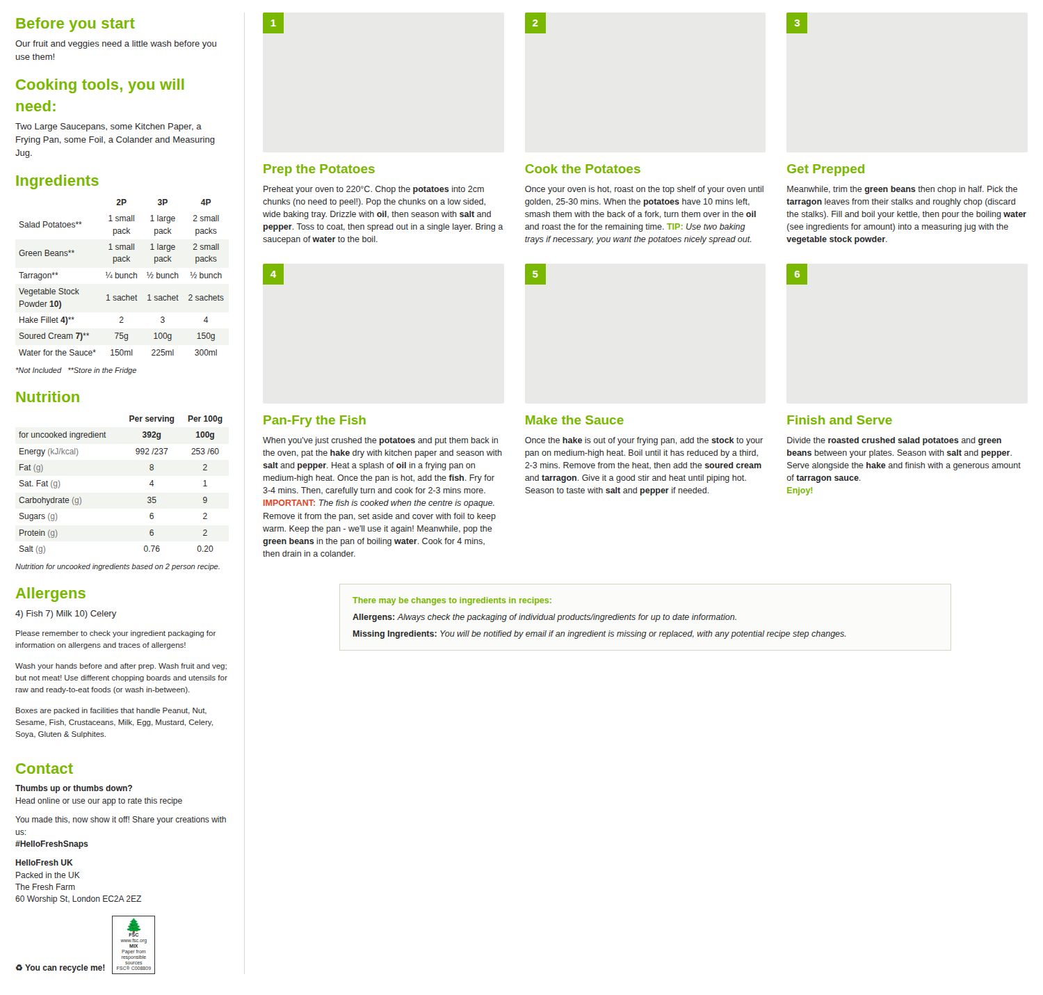Before you start
Our fruit and veggies need a little wash before you use them!
Cooking tools, you will need:
Two Large Saucepans, some Kitchen Paper, a Frying Pan, some Foil, a Colander and Measuring Jug.
Ingredients
| | 2P | 3P | 4P |
| --- | --- | --- | --- |
| Salad Potatoes** | 1 small pack | 1 large pack | 2 small packs |
| Green Beans** | 1 small pack | 1 large pack | 2 small packs |
| Tarragon** | ¼ bunch | ½ bunch | ½ bunch |
| Vegetable Stock Powder 10) | 1 sachet | 1 sachet | 2 sachets |
| Hake Fillet 4) ** | 2 | 3 | 4 |
| Soured Cream 7) ** | 75g | 100g | 150g |
| Water for the Sauce* | 150ml | 225ml | 300ml |
*Not Included **Store in the Fridge
Nutrition
| | Per serving | Per 100g |
| --- | --- | --- |
| for uncooked ingredient | 392g | 100g |
| Energy (kJ/kcal) | 992 /237 | 253 /60 |
| Fat (g) | 8 | 2 |
| Sat. Fat (g) | 4 | 1 |
| Carbohydrate (g) | 35 | 9 |
| Sugars (g) | 6 | 2 |
| Protein (g) | 6 | 2 |
| Salt (g) | 0.76 | 0.20 |
Nutrition for uncooked ingredients based on 2 person recipe.
Allergens
4) Fish 7) Milk 10) Celery
Please remember to check your ingredient packaging for information on allergens and traces of allergens!
Wash your hands before and after prep. Wash fruit and veg; but not meat! Use different chopping boards and utensils for raw and ready-to-eat foods (or wash in-between).
Boxes are packed in facilities that handle Peanut, Nut, Sesame, Fish, Crustaceans, Milk, Egg, Mustard, Celery, Soya, Gluten & Sulphites.
Contact
Thumbs up or thumbs down?Head online or use our app to rate this recipe
You made this, now show it off! Share your creations with us: #HelloFreshSnaps
HelloFresh UK Packed in the UK
The Fresh Farm
60 Worship St, London EC2A 2EZ
♻ You can recycle me!
🌲
FSC
www.fsc.org
MIX
Paper from responsible sources
FSC® C008809
1
Prep the Potatoes
Preheat your oven to 220°C. Chop the potatoes into 2cm chunks (no need to peel!). Pop the chunks on a low sided, wide baking tray. Drizzle with oil, then season with salt and pepper. Toss to coat, then spread out in a single layer. Bring a saucepan of water to the boil.
2
Cook the Potatoes
Once your oven is hot, roast on the top shelf of your oven until golden, 25-30 mins. When the potatoes have 10 mins left, smash them with the back of a fork, turn them over in the oil and roast the for the remaining time. TIP: Use two baking trays if necessary, you want the potatoes nicely spread out.
3
Get Prepped
Meanwhile, trim the green beans then chop in half. Pick the tarragon leaves from their stalks and roughly chop (discard the stalks). Fill and boil your kettle, then pour the boiling water (see ingredients for amount) into a measuring jug with the vegetable stock powder.
4
Pan-Fry the Fish
When you've just crushed the potatoes and put them back in the oven, pat the hake dry with kitchen paper and season with salt and pepper. Heat a splash of oil in a frying pan on medium-high heat. Once the pan is hot, add the fish. Fry for 3-4 mins. Then, carefully turn and cook for 2-3 mins more. IMPORTANT: The fish is cooked when the centre is opaque. Remove it from the pan, set aside and cover with foil to keep warm. Keep the pan - we'll use it again! Meanwhile, pop the green beans in the pan of boiling water. Cook for 4 mins, then drain in a colander.
5
Make the Sauce
Once the hake is out of your frying pan, add the stock to your pan on medium-high heat. Boil until it has reduced by a third, 2-3 mins. Remove from the heat, then add the soured cream and tarragon. Give it a good stir and heat until piping hot. Season to taste with salt and pepper if needed.
6
Finish and Serve
Divide the roasted crushed salad potatoes and green beans between your plates. Season with salt and pepper. Serve alongside the hake and finish with a generous amount of tarragon sauce.
Enjoy!
There may be changes to ingredients in recipes:
Allergens: Always check the packaging of individual products/ingredients for up to date information.
Missing Ingredients: You will be notified by email if an ingredient is missing or replaced, with any potential recipe step changes.